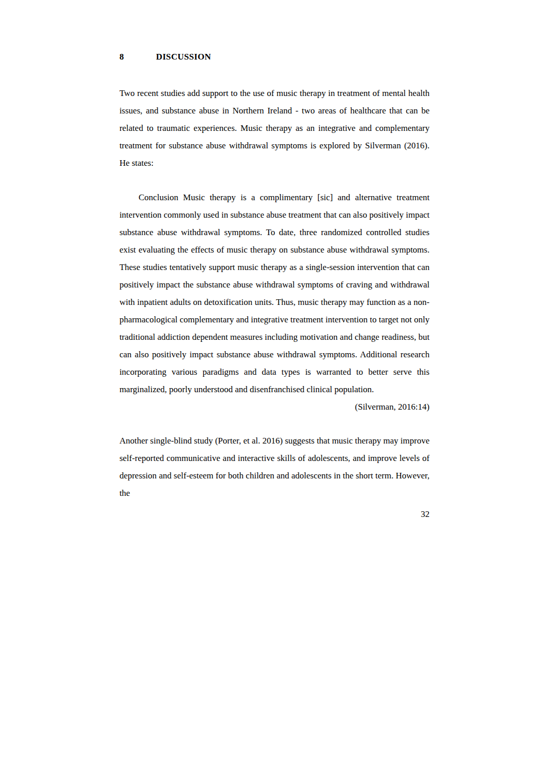8 DISCUSSION
Two recent studies add support to the use of music therapy in treatment of mental health issues, and substance abuse in Northern Ireland - two areas of healthcare that can be related to traumatic experiences. Music therapy as an integrative and complementary treatment for substance abuse withdrawal symptoms is explored by Silverman (2016). He states:
Conclusion Music therapy is a complimentary [sic] and alternative treatment intervention commonly used in substance abuse treatment that can also positively impact substance abuse withdrawal symptoms. To date, three randomized controlled studies exist evaluating the effects of music therapy on substance abuse withdrawal symptoms. These studies tentatively support music therapy as a single-session intervention that can positively impact the substance abuse withdrawal symptoms of craving and withdrawal with inpatient adults on detoxification units. Thus, music therapy may function as a non-pharmacological complementary and integrative treatment intervention to target not only traditional addiction dependent measures including motivation and change readiness, but can also positively impact substance abuse withdrawal symptoms. Additional research incorporating various paradigms and data types is warranted to better serve this marginalized, poorly understood and disenfranchised clinical population.
(Silverman, 2016:14)
Another single-blind study (Porter, et al. 2016) suggests that music therapy may improve self-reported communicative and interactive skills of adolescents, and improve levels of depression and self-esteem for both children and adolescents in the short term. However, the
32